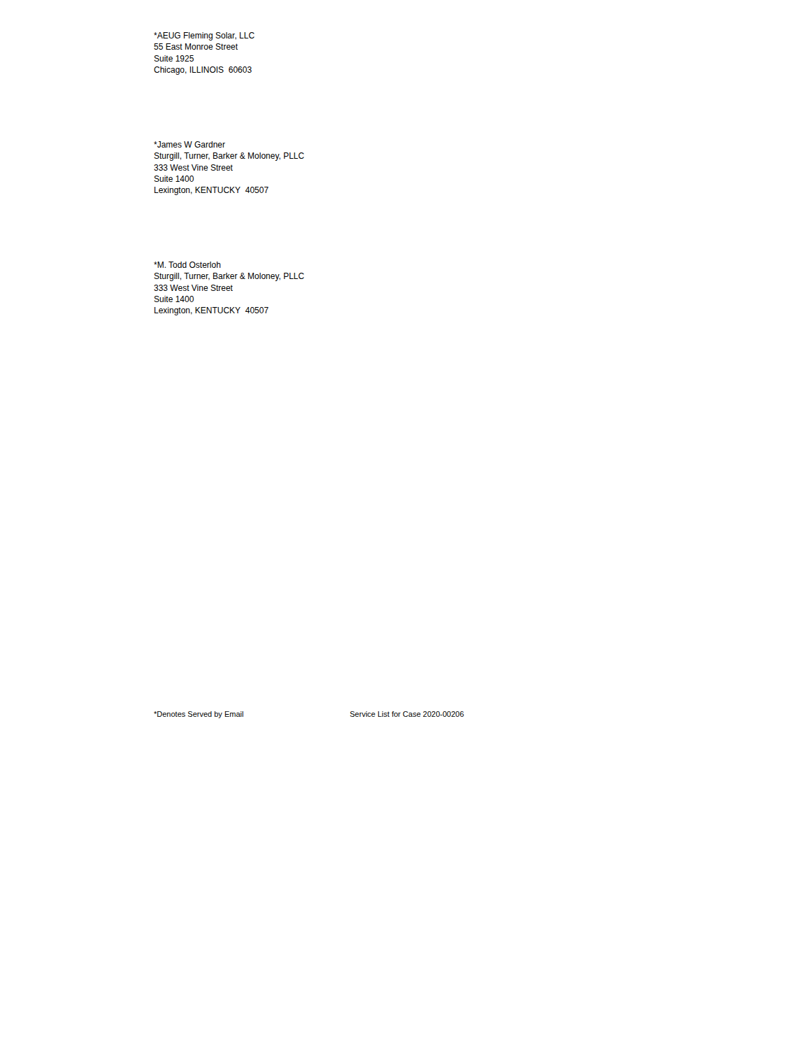*AEUG Fleming Solar, LLC
55 East Monroe Street
Suite 1925
Chicago, ILLINOIS 60603
*James W Gardner
Sturgill, Turner, Barker & Moloney, PLLC
333 West Vine Street
Suite 1400
Lexington, KENTUCKY 40507
*M. Todd Osterloh
Sturgill, Turner, Barker & Moloney, PLLC
333 West Vine Street
Suite 1400
Lexington, KENTUCKY 40507
*Denotes Served by Email Service List for Case 2020-00206